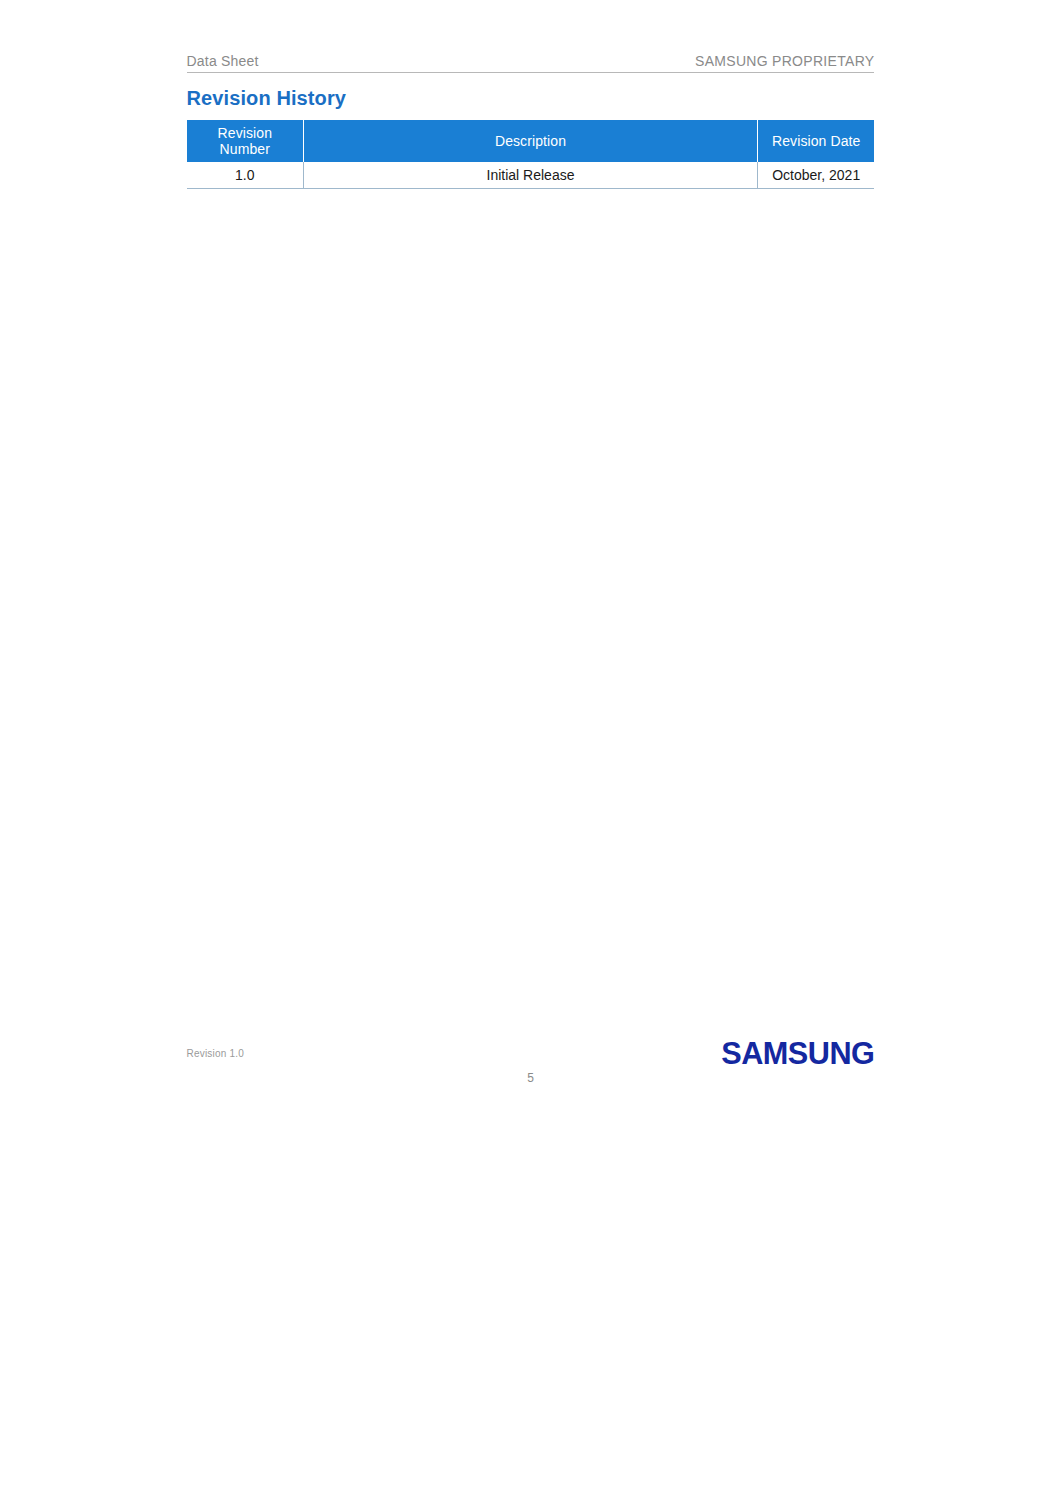Data Sheet SAMSUNG PROPRIETARY
Revision History
| Revision Number | Description | Revision Date |
| --- | --- | --- |
| 1.0 | Initial Release | October, 2021 |
Revision 1.0
SAMSUNG
5